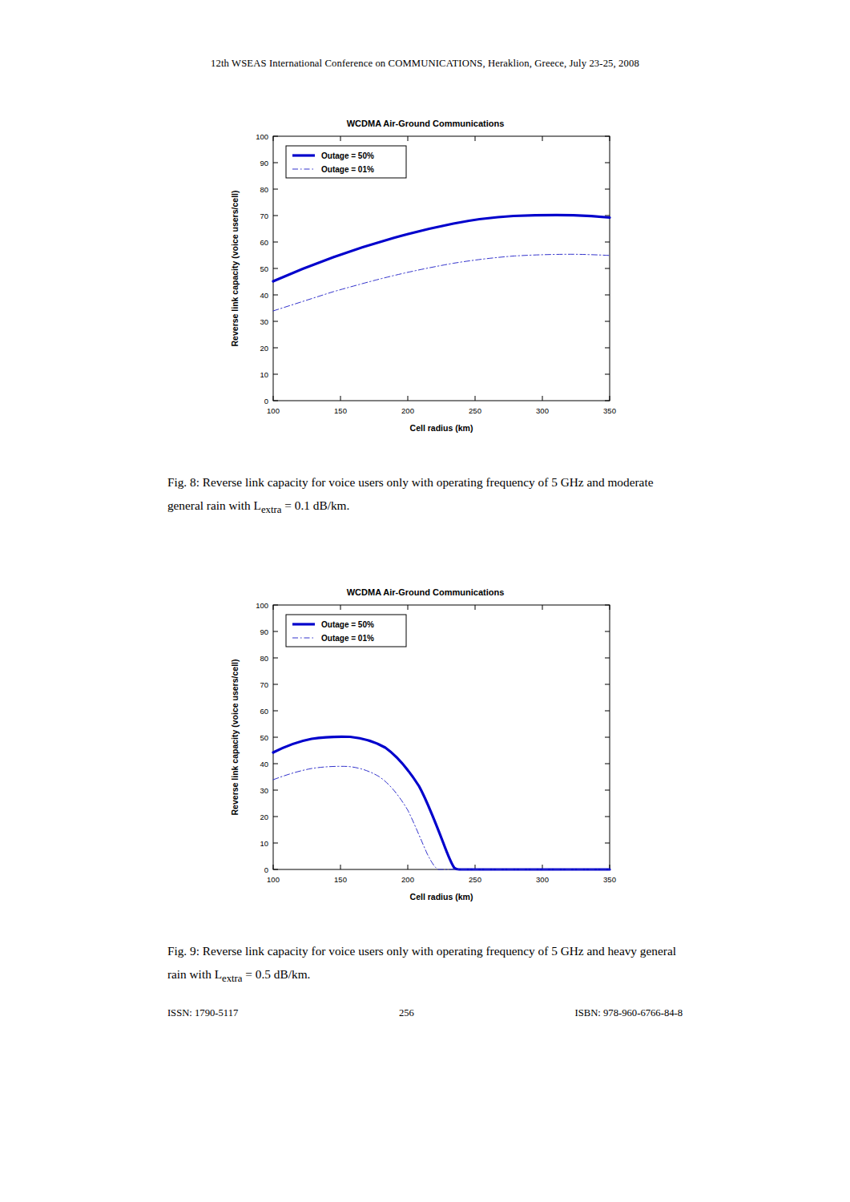12th WSEAS International Conference on COMMUNICATIONS, Heraklion, Greece, July 23-25, 2008
Reverse link capacity for voice users only with operating frequency of 5 GHz and moderate general rain WCDMA Air-Ground Communications 0 10 20 30 40 50 60 70 80 90 100 100 150 200 250 300 350 Cell radius (km) Reverse link capacity (voice users/cell) Outage = 50% Outage = 01%
Fig. 8: Reverse link capacity for voice users only with operating frequency of 5 GHz and moderate general rain with Lextra = 0.1 dB/km.
Reverse link capacity for voice users only with operating frequency of 5 GHz and heavy general rain WCDMA Air-Ground Communications 0 10 20 30 40 50 60 70 80 90 100 100 150 200 250 300 350 Cell radius (km) Reverse link capacity (voice users/cell) Outage = 50% Outage = 01%
Fig. 9: Reverse link capacity for voice users only with operating frequency of 5 GHz and heavy general rain with Lextra = 0.5 dB/km.
ISSN: 1790-5117
256
ISBN: 978-960-6766-84-8